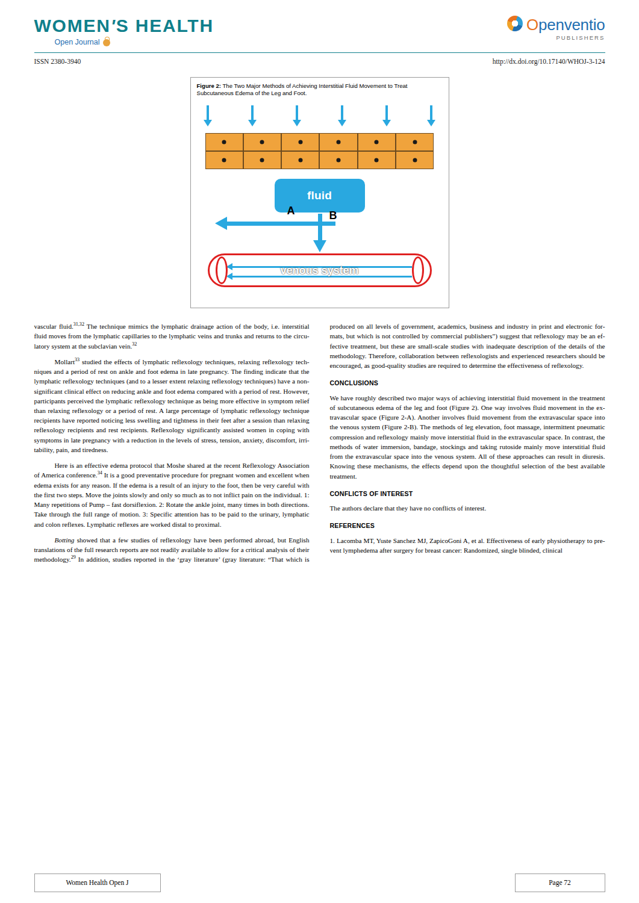WOMEN'S HEALTH
Open Journal
Openventio
Publishers
ISSN 2380-3940 http://dx.doi.org/10.17140/WHOJ-3-124
Figure 2: The Two Major Methods of Achieving Interstitial Fluid Movement to Treat Subcutaneous Edema of the Leg and Foot.
fluid
A
B
venous system
vascular fluid.31,32 The technique mimics the lymphatic drainage action of the body, i.e. interstitial fluid moves from the lymphatic capillaries to the lymphatic veins and trunks and returns to the circulatory system at the subclavian vein.32
Mollart33 studied the effects of lymphatic reflexology techniques, relaxing reflexology techniques and a period of rest on ankle and foot edema in late pregnancy. The finding indicate that the lymphatic reflexology techniques (and to a lesser extent relaxing reflexology techniques) have a non-significant clinical effect on reducing ankle and foot edema compared with a period of rest. However, participants perceived the lymphatic reflexology technique as being more effective in symptom relief than relaxing reflexology or a period of rest. A large percentage of lymphatic reflexology technique recipients have reported noticing less swelling and tightness in their feet after a session than relaxing reflexology recipients and rest recipients. Reflexology significantly assisted women in coping with symptoms in late pregnancy with a reduction in the levels of stress, tension, anxiety, discomfort, irritability, pain, and tiredness.
Here is an effective edema protocol that Moshe shared at the recent Reflexology Association of America conference.34 It is a good preventative procedure for pregnant women and excellent when edema exists for any reason. If the edema is a result of an injury to the foot, then be very careful with the first two steps. Move the joints slowly and only so much as to not inflict pain on the individual. 1: Many repetitions of Pump – fast dorsiflexion. 2: Rotate the ankle joint, many times in both directions. Take through the full range of motion. 3: Specific attention has to be paid to the urinary, lymphatic and colon reflexes. Lymphatic reflexes are worked distal to proximal.
Botting showed that a few studies of reflexology have been performed abroad, but English translations of the full research reports are not readily available to allow for a critical analysis of their methodology.29 In addition, studies reported in the ‘gray literature’ (gray literature: “That which is produced on all levels of government, academics, business and industry in print and electronic formats, but which is not controlled by commercial publishers”) suggest that reflexology may be an effective treatment, but these are small-scale studies with inadequate description of the details of the methodology. Therefore, collaboration between reflexologists and experienced researchers should be encouraged, as good-quality studies are required to determine the effectiveness of reflexology.
Conclusions
We have roughly described two major ways of achieving interstitial fluid movement in the treatment of subcutaneous edema of the leg and foot (Figure 2). One way involves fluid movement in the extravascular space (Figure 2-A). Another involves fluid movement from the extravascular space into the venous system (Figure 2-B). The methods of leg elevation, foot massage, intermittent pneumatic compression and reflexology mainly move interstitial fluid in the extravascular space. In contrast, the methods of water immersion, bandage, stockings and taking rutoside mainly move interstitial fluid from the extravascular space into the venous system. All of these approaches can result in diuresis. Knowing these mechanisms, the effects depend upon the thoughtful selection of the best available treatment.
Conflicts of Interest
The authors declare that they have no conflicts of interest.
References
1. Lacomba MT, Yuste Sanchez MJ, ZapicoGoni A, et al. Effectiveness of early physiotherapy to prevent lymphedema after surgery for breast cancer: Randomized, single blinded, clinical
Women Health Open J
Page 72